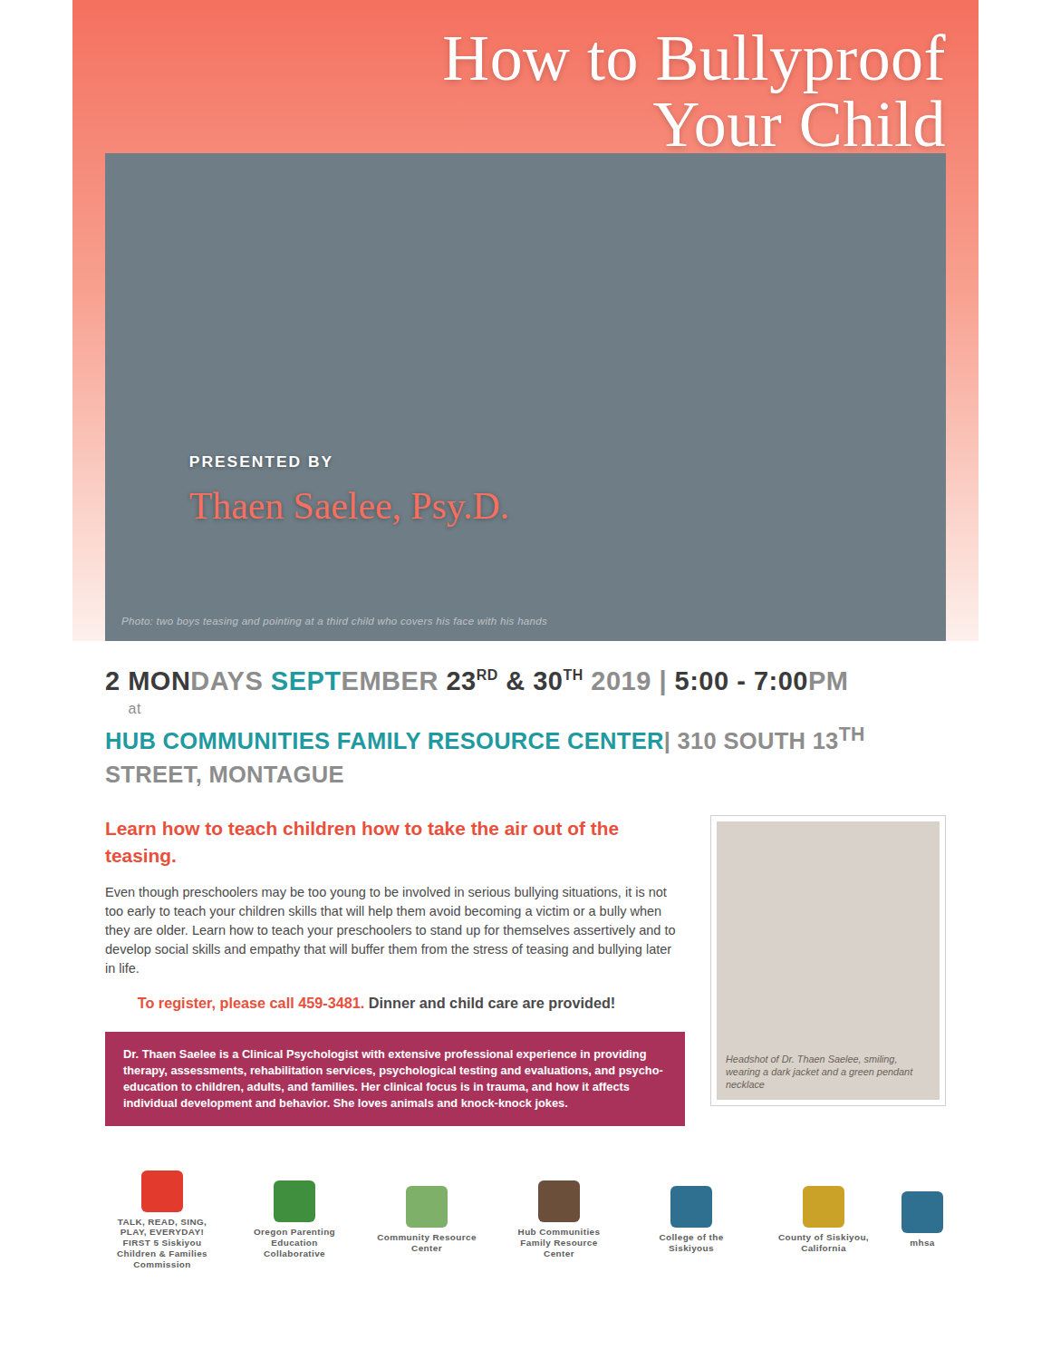How to Bullyproof Your Child
Presented by Thaen Saelee, Psy.D.
2 MON DAYS SEPT EMBER 23RD & 30TH 2019 | 5:00 - 7:00PM at
HUB COMMUNITIES FAMILY RESOURCE CENTER| 310 SOUTH 13TH STREET, MONTAGUE
Learn how to teach children how to take the air out of the teasing.
Even though preschoolers may be too young to be involved in serious bullying situations, it is not too early to teach your children skills that will help them avoid becoming a victim or a bully when they are older. Learn how to teach your preschoolers to stand up for themselves assertively and to develop social skills and empathy that will buffer them from the stress of teasing and bullying later in life.
To register, please call 459-3481. Dinner and child care are provided!
Dr. Thaen Saelee is a Clinical Psychologist with extensive professional experience in providing therapy, assessments, rehabilitation services, psychological testing and evaluations, and psycho-education to children, adults, and families. Her clinical focus is in trauma, and how it affects individual development and behavior. She loves animals and knock-knock jokes.
TALK, READ, SING, PLAY, EVERYDAY!
FIRST 5 Siskiyou
Children & Families Commission
Oregon Parenting Education Collaborative
Community Resource Center
Hub Communities Family Resource Center
College of the Siskiyous
County of Siskiyou, California
mhsa